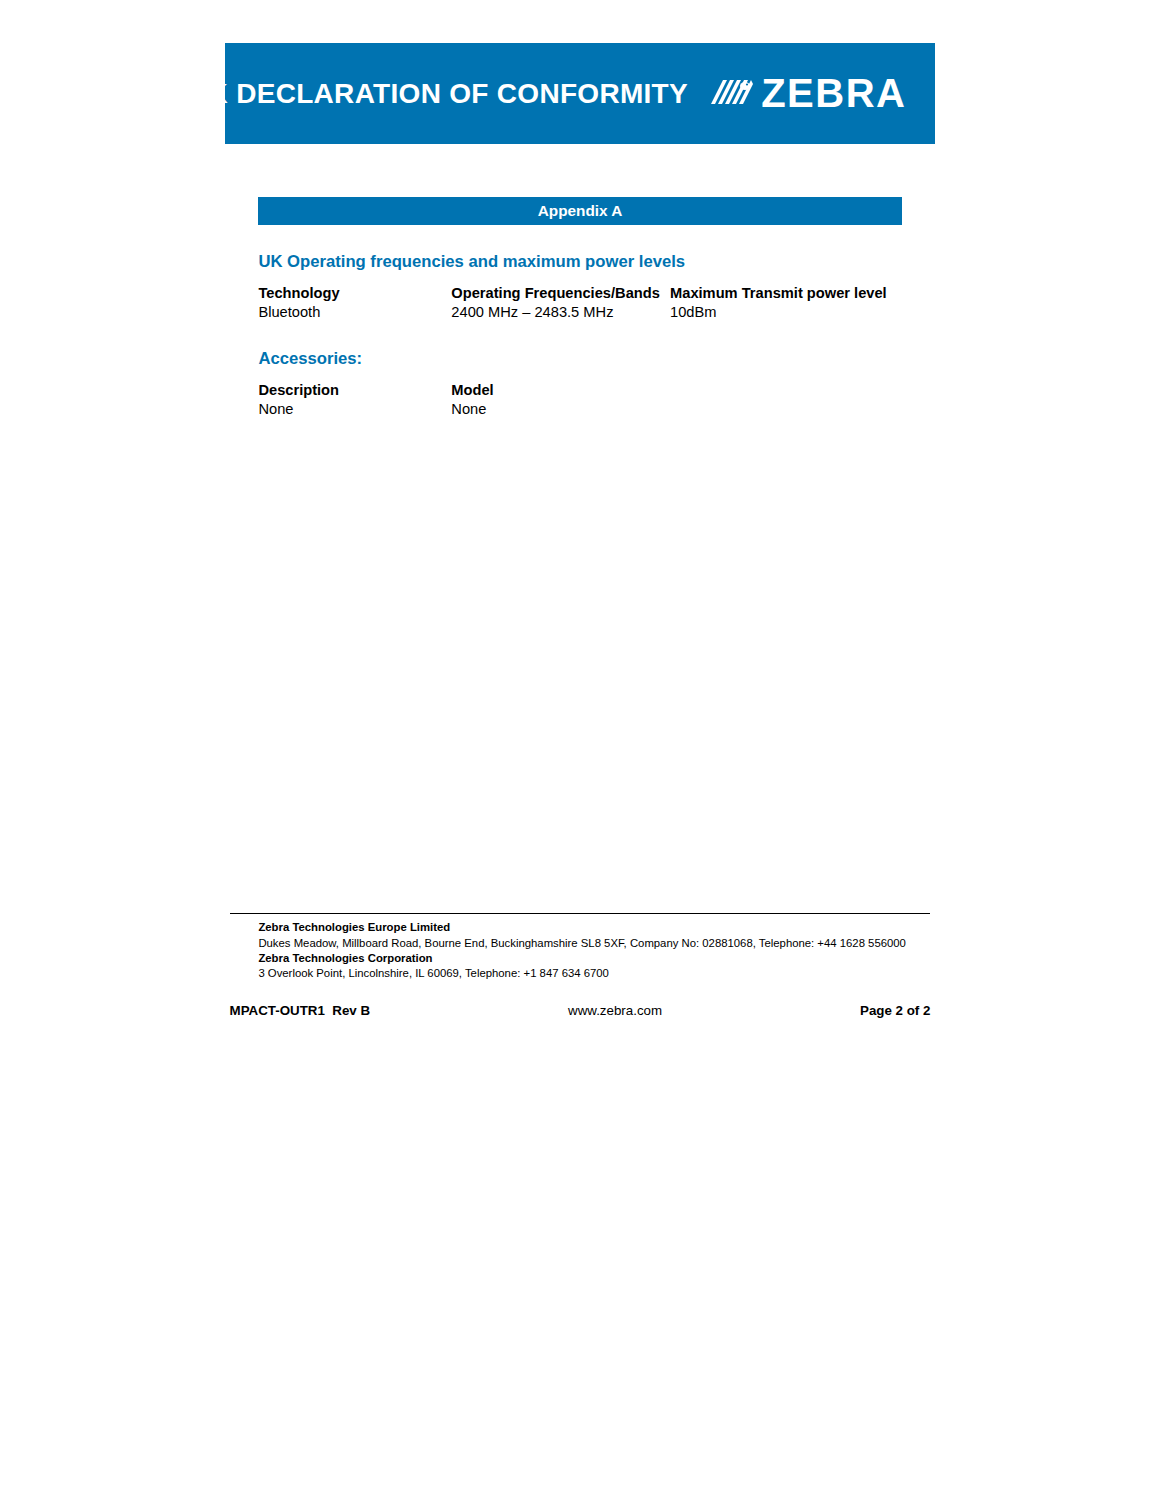UK DECLARATION OF CONFORMITY
ZEBRA
Appendix A
UK Operating frequencies and maximum power levels
| Technology | Operating Frequencies/Bands | Maximum Transmit power level |
| --- | --- | --- |
| Bluetooth | 2400 MHz – 2483.5 MHz | 10dBm |
Accessories:
| Description | Model |
| --- | --- |
| None | None |
Zebra Technologies Europe Limited
Dukes Meadow, Millboard Road, Bourne End, Buckinghamshire SL8 5XF, Company No: 02881068, Telephone: +44 1628 556000
Zebra Technologies Corporation
3 Overlook Point, Lincolnshire, IL 60069, Telephone: +1 847 634 6700
MPACT-OUTR1 Rev B
www.zebra.com
Page 2 of 2